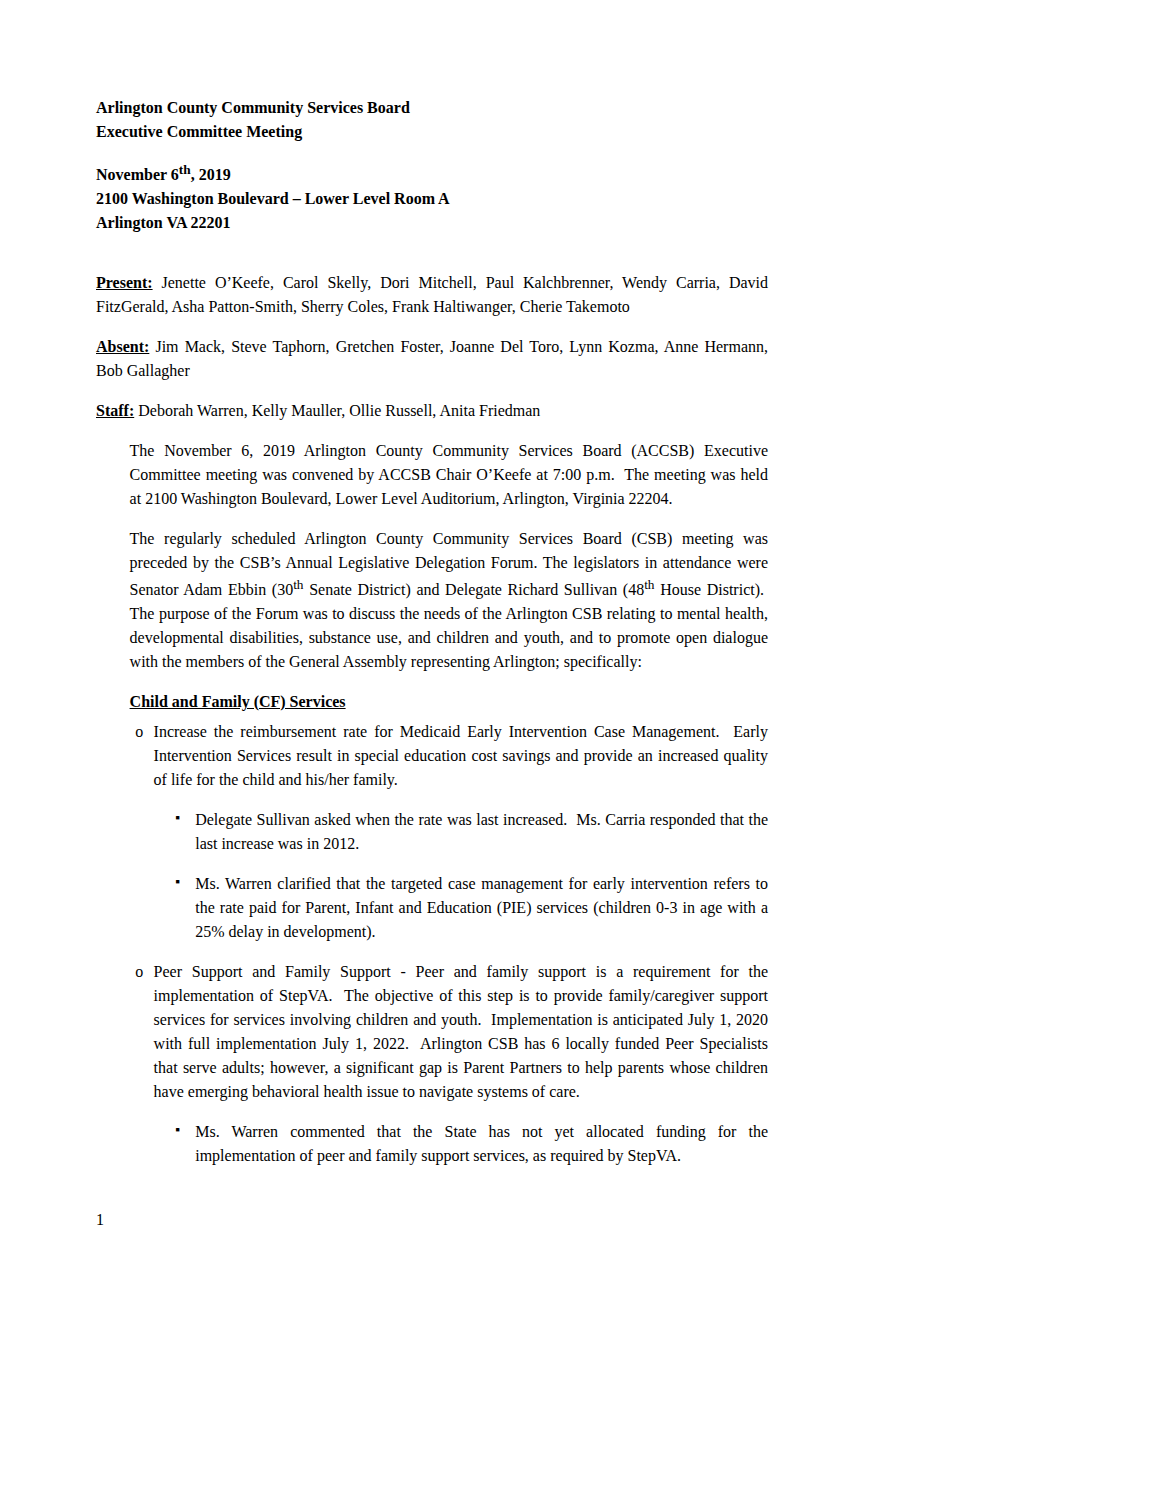Arlington County Community Services Board
Executive Committee Meeting
November 6th, 2019
2100 Washington Boulevard – Lower Level Room A
Arlington VA 22201
Present: Jenette O’Keefe, Carol Skelly, Dori Mitchell, Paul Kalchbrenner, Wendy Carria, David FitzGerald, Asha Patton-Smith, Sherry Coles, Frank Haltiwanger, Cherie Takemoto
Absent: Jim Mack, Steve Taphorn, Gretchen Foster, Joanne Del Toro, Lynn Kozma, Anne Hermann, Bob Gallagher
Staff: Deborah Warren, Kelly Mauller, Ollie Russell, Anita Friedman
The November 6, 2019 Arlington County Community Services Board (ACCSB) Executive Committee meeting was convened by ACCSB Chair O’Keefe at 7:00 p.m. The meeting was held at 2100 Washington Boulevard, Lower Level Auditorium, Arlington, Virginia 22204.
The regularly scheduled Arlington County Community Services Board (CSB) meeting was preceded by the CSB’s Annual Legislative Delegation Forum. The legislators in attendance were Senator Adam Ebbin (30th Senate District) and Delegate Richard Sullivan (48th House District). The purpose of the Forum was to discuss the needs of the Arlington CSB relating to mental health, developmental disabilities, substance use, and children and youth, and to promote open dialogue with the members of the General Assembly representing Arlington; specifically:
Child and Family (CF) Services
Increase the reimbursement rate for Medicaid Early Intervention Case Management. Early Intervention Services result in special education cost savings and provide an increased quality of life for the child and his/her family.
Delegate Sullivan asked when the rate was last increased. Ms. Carria responded that the last increase was in 2012.
Ms. Warren clarified that the targeted case management for early intervention refers to the rate paid for Parent, Infant and Education (PIE) services (children 0-3 in age with a 25% delay in development).
Peer Support and Family Support - Peer and family support is a requirement for the implementation of StepVA. The objective of this step is to provide family/caregiver support services for services involving children and youth. Implementation is anticipated July 1, 2020 with full implementation July 1, 2022. Arlington CSB has 6 locally funded Peer Specialists that serve adults; however, a significant gap is Parent Partners to help parents whose children have emerging behavioral health issue to navigate systems of care.
Ms. Warren commented that the State has not yet allocated funding for the implementation of peer and family support services, as required by StepVA.
1